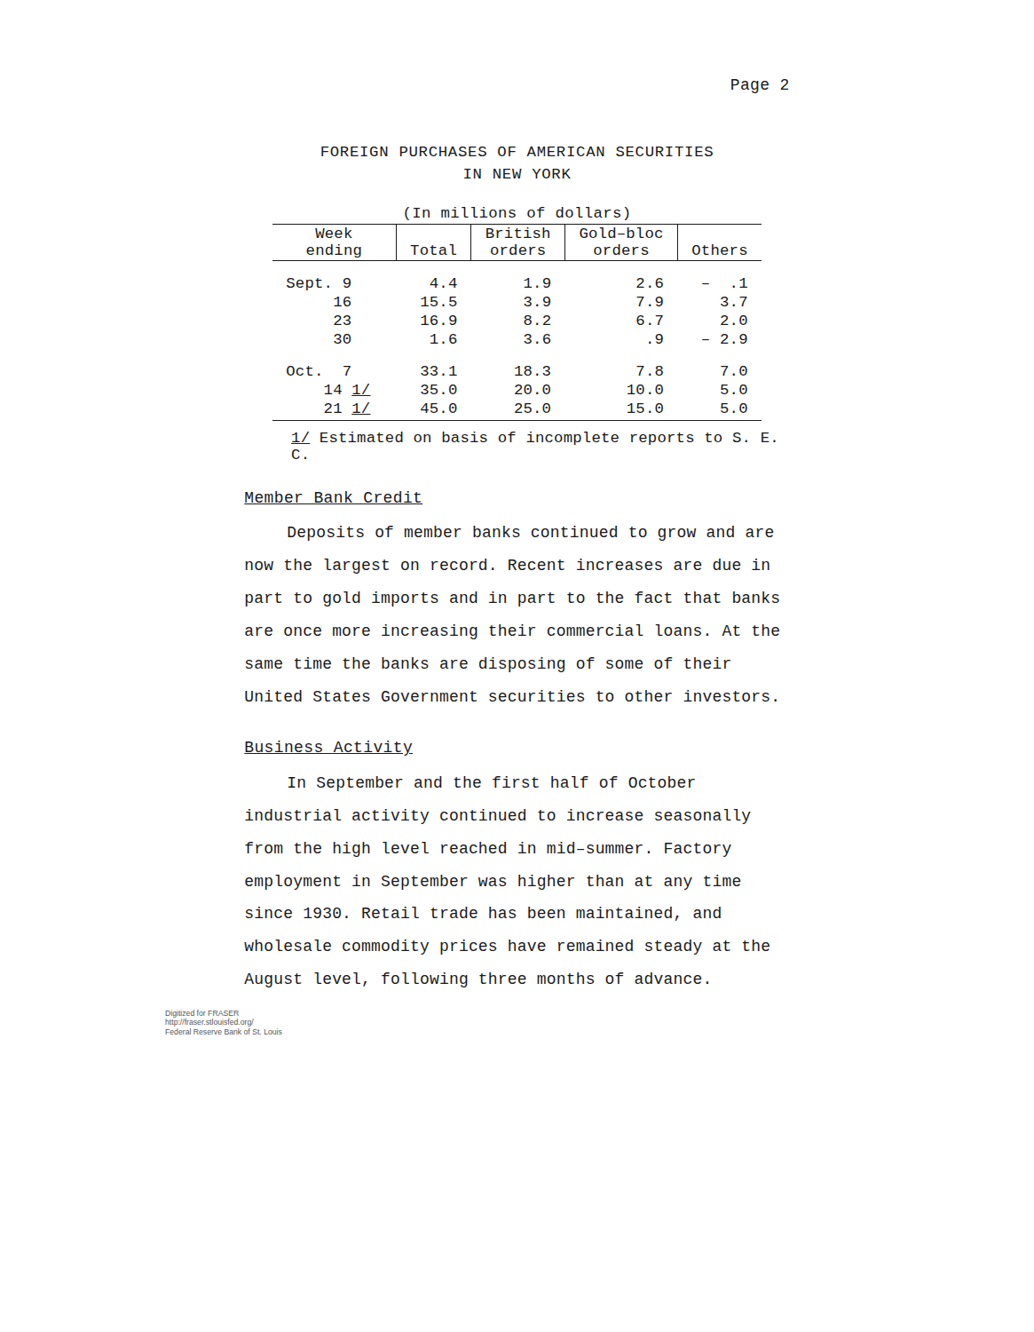Page 2
FOREIGN PURCHASES OF AMERICAN SECURITIES
IN NEW YORK
(In millions of dollars)
| Week | | British | Gold–bloc | |
| --- | --- | --- | --- | --- |
| ending | Total | orders | orders | Others |
| Sept. 9 | 4.4 | 1.9 | 2.6 | – .1 |
| 16 | 15.5 | 3.9 | 7.9 | 3.7 |
| 23 | 16.9 | 8.2 | 6.7 | 2.0 |
| 30 | 1.6 | 3.6 | .9 | – 2.9 |
| Oct. 7 | 33.1 | 18.3 | 7.8 | 7.0 |
| 14 1/ | 35.0 | 20.0 | 10.0 | 5.0 |
| 21 1/ | 45.0 | 25.0 | 15.0 | 5.0 |
1/ Estimated on basis of incomplete reports to S. E. C.
Member Bank Credit
Deposits of member banks continued to grow and are now the largest on record. Recent increases are due in part to gold imports and in part to the fact that banks are once more increasing their commercial loans. At the same time the banks are disposing of some of their United States Government securities to other investors.
Business Activity
In September and the first half of October industrial activity continued to increase seasonally from the high level reached in mid–summer. Factory employment in September was higher than at any time since 1930. Retail trade has been maintained, and wholesale commodity prices have remained steady at the August level, following three months of advance.
Digitized for FRASER
http://fraser.stlouisfed.org/
Federal Reserve Bank of St. Louis